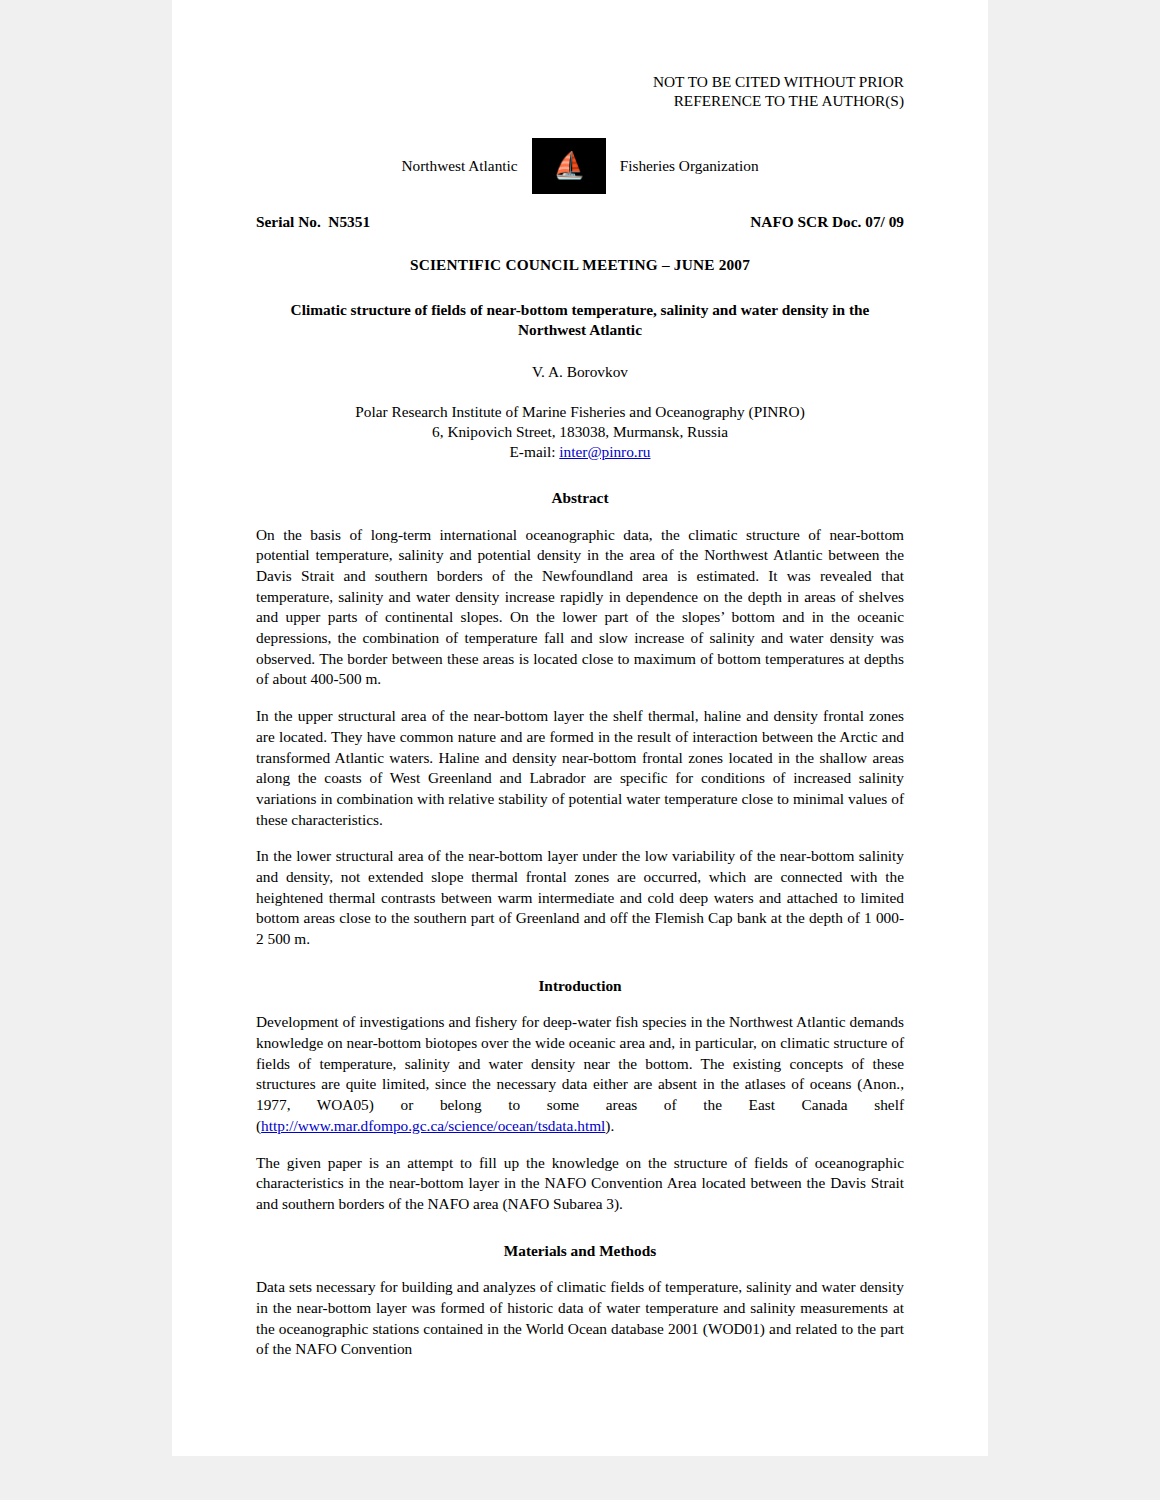NOT TO BE CITED WITHOUT PRIOR
REFERENCE TO THE AUTHOR(S)
Northwest Atlantic ⛵ Fisheries Organization
Serial No. N5351 NAFO SCR Doc. 07/ 09
SCIENTIFIC COUNCIL MEETING – JUNE 2007
Climatic structure of fields of near-bottom temperature, salinity and water density in the Northwest Atlantic
V. A. Borovkov
Polar Research Institute of Marine Fisheries and Oceanography (PINRO)
6, Knipovich Street, 183038, Murmansk, Russia
E-mail: inter@pinro.ru
Abstract
On the basis of long-term international oceanographic data, the climatic structure of near-bottom potential temperature, salinity and potential density in the area of the Northwest Atlantic between the Davis Strait and southern borders of the Newfoundland area is estimated. It was revealed that temperature, salinity and water density increase rapidly in dependence on the depth in areas of shelves and upper parts of continental slopes. On the lower part of the slopes’ bottom and in the oceanic depressions, the combination of temperature fall and slow increase of salinity and water density was observed. The border between these areas is located close to maximum of bottom temperatures at depths of about 400-500 m.
In the upper structural area of the near-bottom layer the shelf thermal, haline and density frontal zones are located. They have common nature and are formed in the result of interaction between the Arctic and transformed Atlantic waters. Haline and density near-bottom frontal zones located in the shallow areas along the coasts of West Greenland and Labrador are specific for conditions of increased salinity variations in combination with relative stability of potential water temperature close to minimal values of these characteristics.
In the lower structural area of the near-bottom layer under the low variability of the near-bottom salinity and density, not extended slope thermal frontal zones are occurred, which are connected with the heightened thermal contrasts between warm intermediate and cold deep waters and attached to limited bottom areas close to the southern part of Greenland and off the Flemish Cap bank at the depth of 1 000-2 500 m.
Introduction
Development of investigations and fishery for deep-water fish species in the Northwest Atlantic demands knowledge on near-bottom biotopes over the wide oceanic area and, in particular, on climatic structure of fields of temperature, salinity and water density near the bottom. The existing concepts of these structures are quite limited, since the necessary data either are absent in the atlases of oceans (Anon., 1977, WOA05) or belong to some areas of the East Canada shelf (http://www.mar.dfompo.gc.ca/science/ocean/tsdata.html).
The given paper is an attempt to fill up the knowledge on the structure of fields of oceanographic characteristics in the near-bottom layer in the NAFO Convention Area located between the Davis Strait and southern borders of the NAFO area (NAFO Subarea 3).
Materials and Methods
Data sets necessary for building and analyzes of climatic fields of temperature, salinity and water density in the near-bottom layer was formed of historic data of water temperature and salinity measurements at the oceanographic stations contained in the World Ocean database 2001 (WOD01) and related to the part of the NAFO Convention